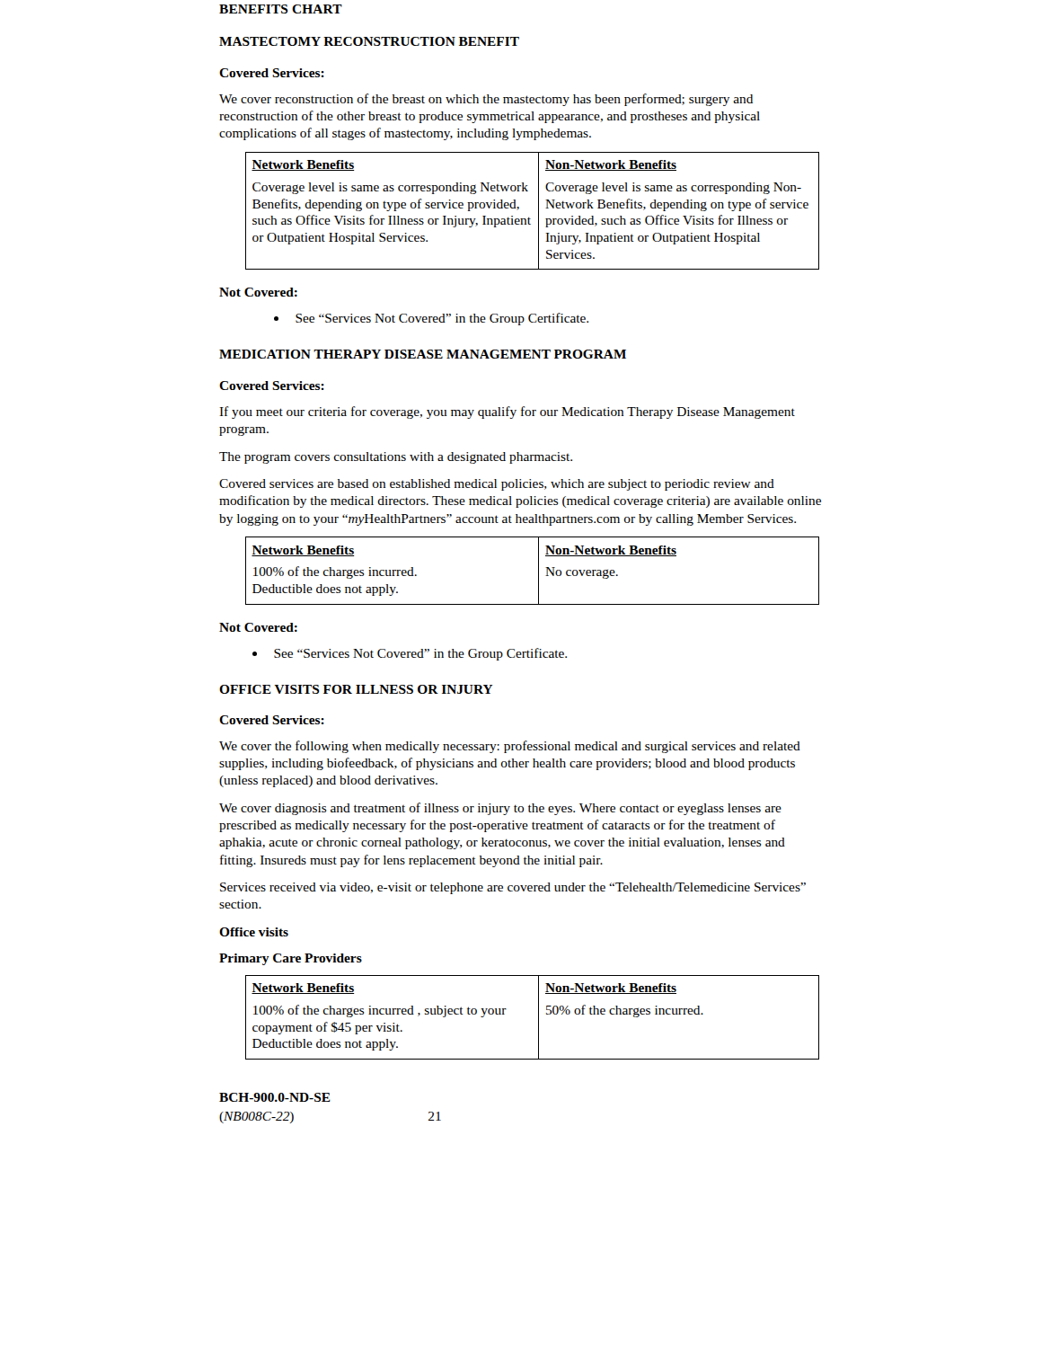BENEFITS CHART
MASTECTOMY RECONSTRUCTION BENEFIT
Covered Services:
We cover reconstruction of the breast on which the mastectomy has been performed; surgery and reconstruction of the other breast to produce symmetrical appearance, and prostheses and physical complications of all stages of mastectomy, including lymphedemas.
| Network Benefits Coverage level is same as corresponding Network Benefits, depending on type of service provided, such as Office Visits for Illness or Injury, Inpatient or Outpatient Hospital Services. | Non-Network Benefits Coverage level is same as corresponding Non-Network Benefits, depending on type of service provided, such as Office Visits for Illness or Injury, Inpatient or Outpatient Hospital Services. |
Not Covered:
See “Services Not Covered” in the Group Certificate.
MEDICATION THERAPY DISEASE MANAGEMENT PROGRAM
Covered Services:
If you meet our criteria for coverage, you may qualify for our Medication Therapy Disease Management program.
The program covers consultations with a designated pharmacist.
Covered services are based on established medical policies, which are subject to periodic review and modification by the medical directors. These medical policies (medical coverage criteria) are available online by logging on to your “my HealthPartners” account at healthpartners.com or by calling Member Services.
| Network Benefits 100% of the charges incurred. Deductible does not apply. | Non-Network Benefits No coverage. |
Not Covered:
See “Services Not Covered” in the Group Certificate.
OFFICE VISITS FOR ILLNESS OR INJURY
Covered Services:
We cover the following when medically necessary: professional medical and surgical services and related supplies, including biofeedback, of physicians and other health care providers; blood and blood products (unless replaced) and blood derivatives.
We cover diagnosis and treatment of illness or injury to the eyes. Where contact or eyeglass lenses are prescribed as medically necessary for the post-operative treatment of cataracts or for the treatment of aphakia, acute or chronic corneal pathology, or keratoconus, we cover the initial evaluation, lenses and fitting. Insureds must pay for lens replacement beyond the initial pair.
Services received via video, e-visit or telephone are covered under the “Telehealth/Telemedicine Services” section.
Office visits
Primary Care Providers
| Network Benefits 100% of the charges incurred , subject to your copayment of $45 per visit. Deductible does not apply. | Non-Network Benefits 50% of the charges incurred. |
BCH-900.0-ND-SE
(NB008C-22) 21